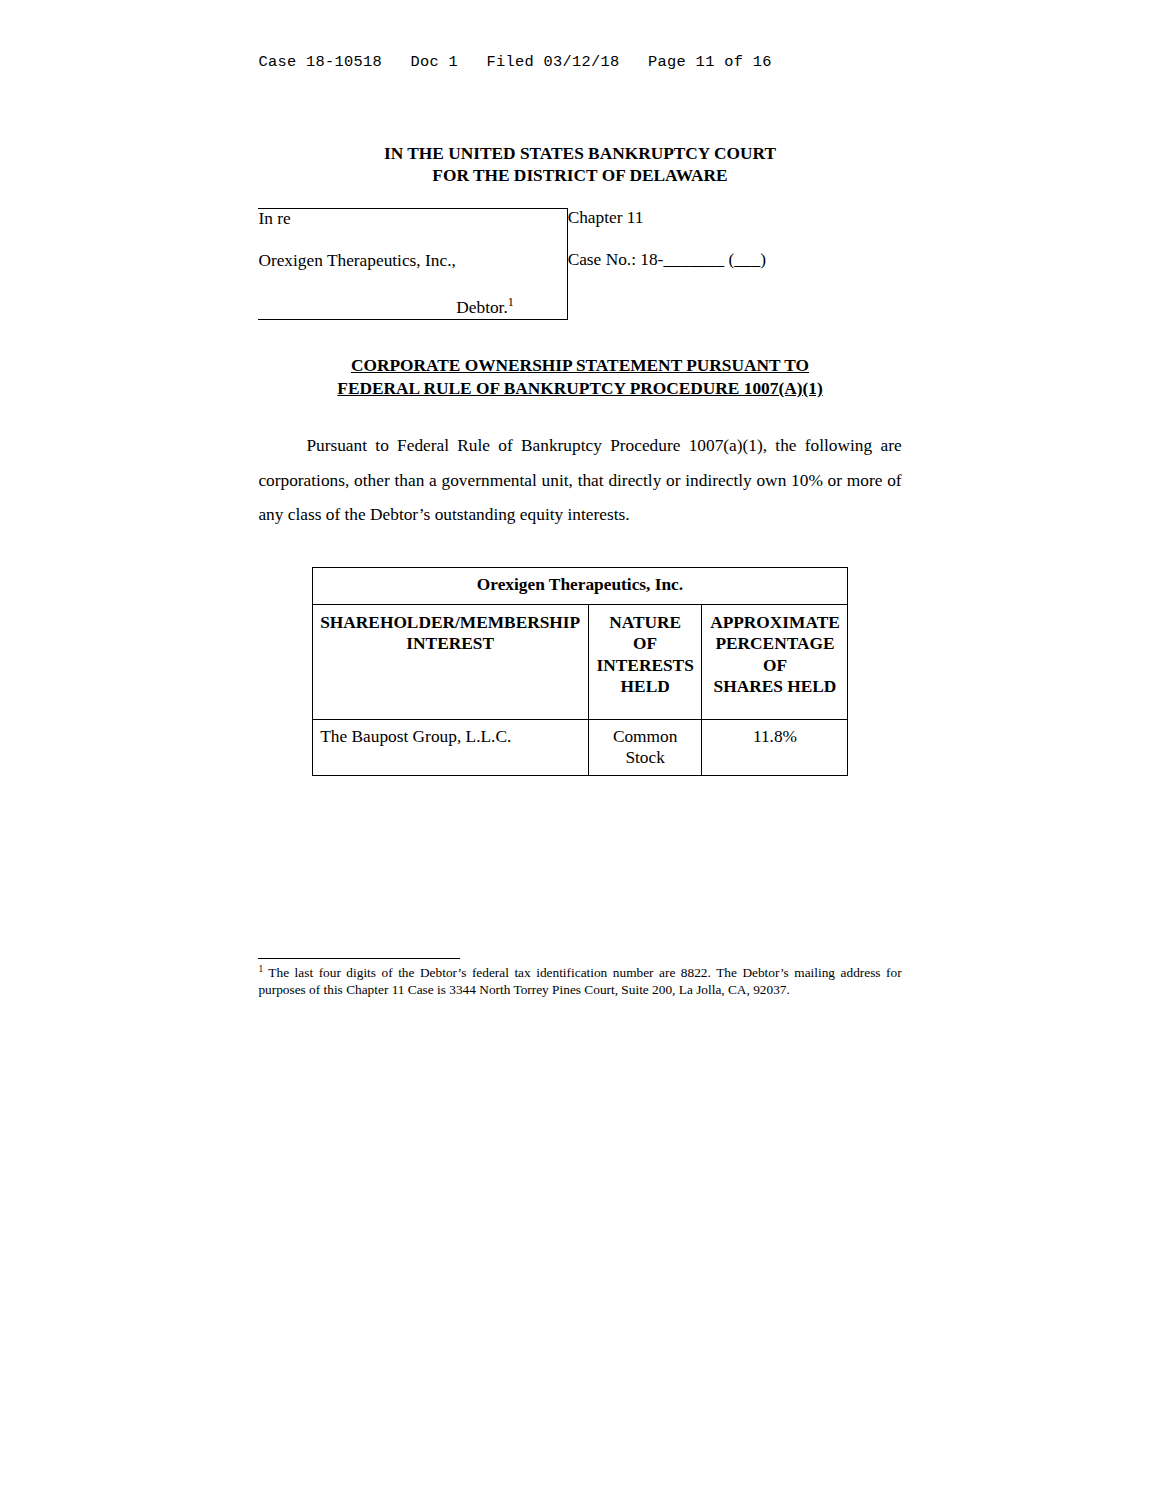Case 18-10518 Doc 1 Filed 03/12/18 Page 11 of 16
IN THE UNITED STATES BANKRUPTCY COURT
FOR THE DISTRICT OF DELAWARE
| In re Orexigen Therapeutics, Inc., Debtor. 1 | Chapter 11 Case No.: 18-_______ (___) |
CORPORATE OWNERSHIP STATEMENT PURSUANT TO
FEDERAL RULE OF BANKRUPTCY PROCEDURE 1007(A)(1)
Pursuant to Federal Rule of Bankruptcy Procedure 1007(a)(1), the following are corporations, other than a governmental unit, that directly or indirectly own 10% or more of any class of the Debtor’s outstanding equity interests.
| Orexigen Therapeutics, Inc. |
| --- |
| SHAREHOLDER/MEMBERSHIP INTEREST | NATURE OF INTERESTS HELD | APPROXIMATE PERCENTAGE OF SHARES HELD |
| The Baupost Group, L.L.C. | Common Stock | 11.8% |
1 The last four digits of the Debtor’s federal tax identification number are 8822. The Debtor’s mailing address for purposes of this Chapter 11 Case is 3344 North Torrey Pines Court, Suite 200, La Jolla, CA, 92037.